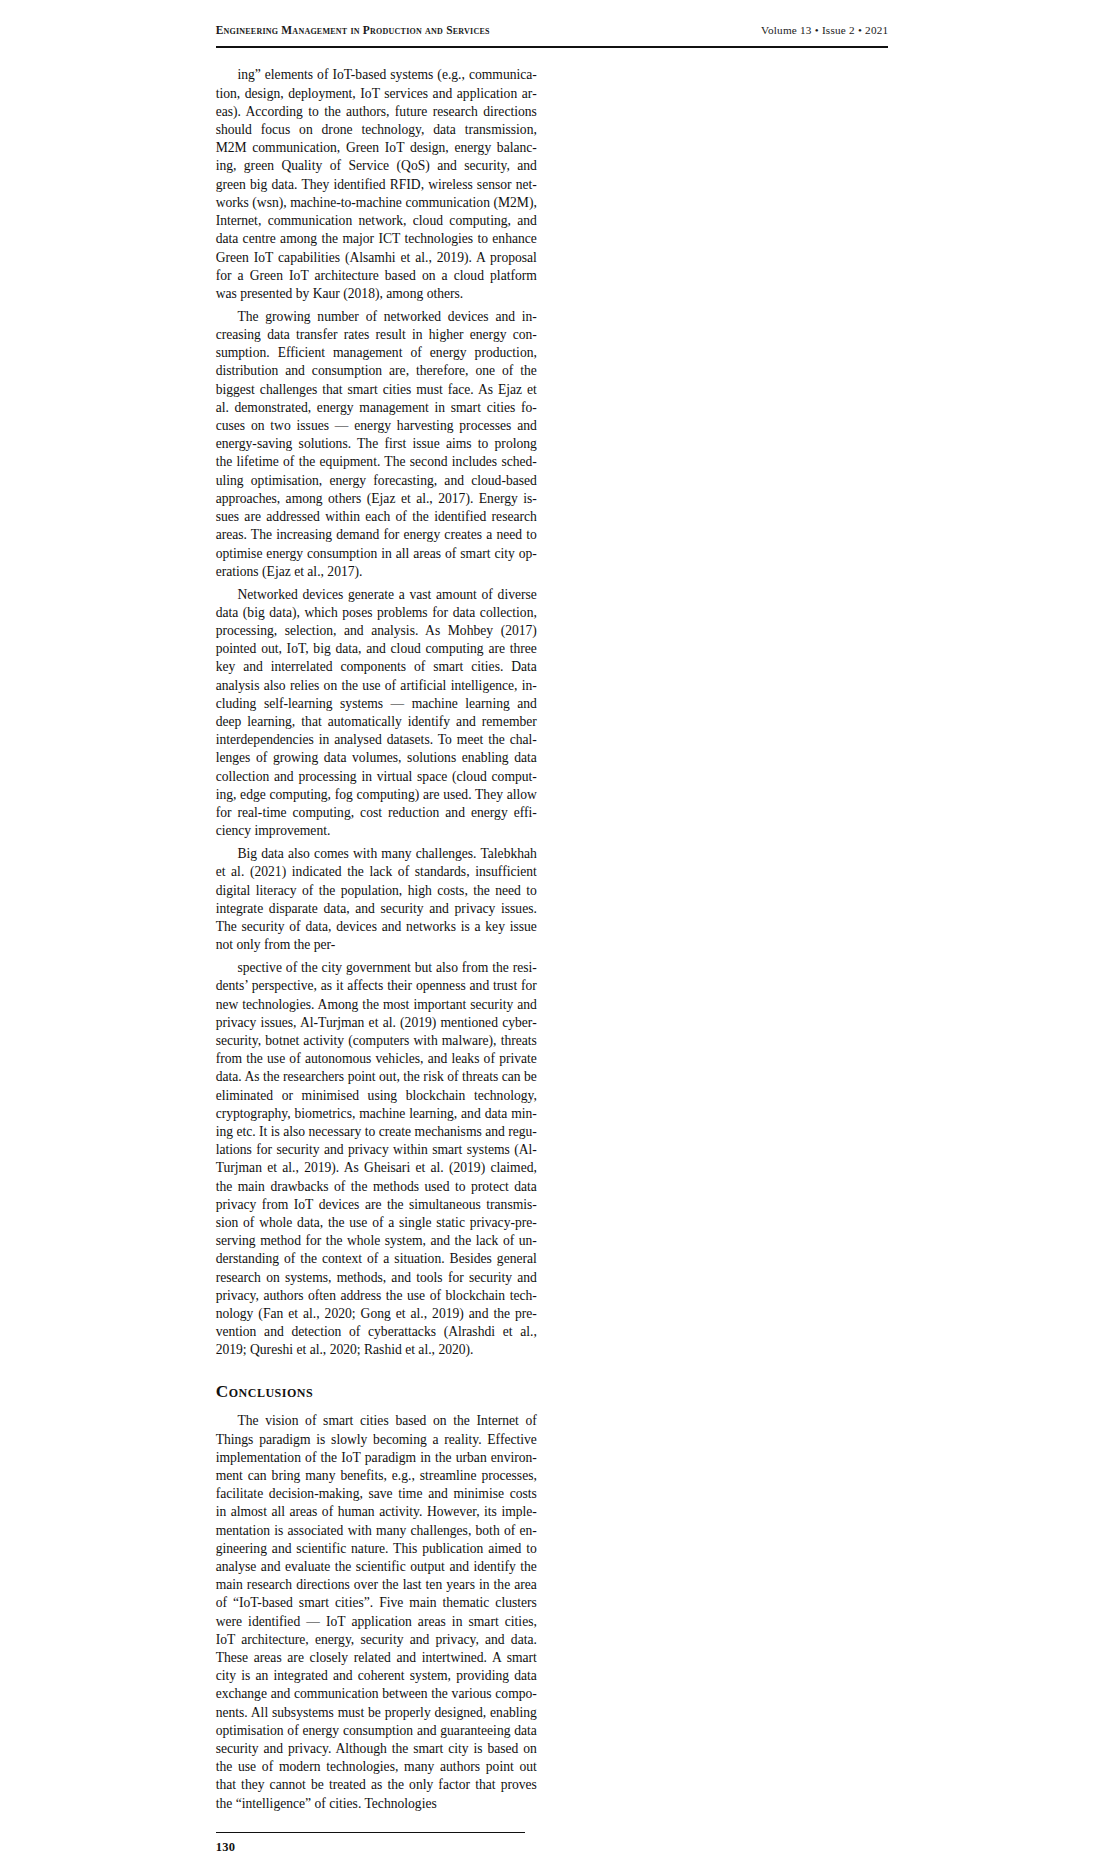Engineering Management in Production and Services Volume 13 • Issue 2 • 2021
ing” elements of IoT-based systems (e.g., communication, design, deployment, IoT services and application areas). According to the authors, future research directions should focus on drone technology, data transmission, M2M communication, Green IoT design, energy balancing, green Quality of Service (QoS) and security, and green big data. They identified RFID, wireless sensor networks (wsn), machine-to-machine communication (M2M), Internet, communication network, cloud computing, and data centre among the major ICT technologies to enhance Green IoT capabilities (Alsamhi et al., 2019). A proposal for a Green IoT architecture based on a cloud platform was presented by Kaur (2018), among others.
The growing number of networked devices and increasing data transfer rates result in higher energy consumption. Efficient management of energy production, distribution and consumption are, therefore, one of the biggest challenges that smart cities must face. As Ejaz et al. demonstrated, energy management in smart cities focuses on two issues — energy harvesting processes and energy-saving solutions. The first issue aims to prolong the lifetime of the equipment. The second includes scheduling optimisation, energy forecasting, and cloud-based approaches, among others (Ejaz et al., 2017). Energy issues are addressed within each of the identified research areas. The increasing demand for energy creates a need to optimise energy consumption in all areas of smart city operations (Ejaz et al., 2017).
Networked devices generate a vast amount of diverse data (big data), which poses problems for data collection, processing, selection, and analysis. As Mohbey (2017) pointed out, IoT, big data, and cloud computing are three key and interrelated components of smart cities. Data analysis also relies on the use of artificial intelligence, including self-learning systems — machine learning and deep learning, that automatically identify and remember interdependencies in analysed datasets. To meet the challenges of growing data volumes, solutions enabling data collection and processing in virtual space (cloud computing, edge computing, fog computing) are used. They allow for real-time computing, cost reduction and energy efficiency improvement.
Big data also comes with many challenges. Talebkhah et al. (2021) indicated the lack of standards, insufficient digital literacy of the population, high costs, the need to integrate disparate data, and security and privacy issues. The security of data, devices and networks is a key issue not only from the per-
spective of the city government but also from the residents’ perspective, as it affects their openness and trust for new technologies. Among the most important security and privacy issues, Al-Turjman et al. (2019) mentioned cybersecurity, botnet activity (computers with malware), threats from the use of autonomous vehicles, and leaks of private data. As the researchers point out, the risk of threats can be eliminated or minimised using blockchain technology, cryptography, biometrics, machine learning, and data mining etc. It is also necessary to create mechanisms and regulations for security and privacy within smart systems (Al-Turjman et al., 2019). As Gheisari et al. (2019) claimed, the main drawbacks of the methods used to protect data privacy from IoT devices are the simultaneous transmission of whole data, the use of a single static privacy-preserving method for the whole system, and the lack of understanding of the context of a situation. Besides general research on systems, methods, and tools for security and privacy, authors often address the use of blockchain technology (Fan et al., 2020; Gong et al., 2019) and the prevention and detection of cyberattacks (Alrashdi et al., 2019; Qureshi et al., 2020; Rashid et al., 2020).
Conclusions
The vision of smart cities based on the Internet of Things paradigm is slowly becoming a reality. Effective implementation of the IoT paradigm in the urban environment can bring many benefits, e.g., streamline processes, facilitate decision-making, save time and minimise costs in almost all areas of human activity. However, its implementation is associated with many challenges, both of engineering and scientific nature. This publication aimed to analyse and evaluate the scientific output and identify the main research directions over the last ten years in the area of “IoT-based smart cities”. Five main thematic clusters were identified — IoT application areas in smart cities, IoT architecture, energy, security and privacy, and data. These areas are closely related and intertwined. A smart city is an integrated and coherent system, providing data exchange and communication between the various components. All subsystems must be properly designed, enabling optimisation of energy consumption and guaranteeing data security and privacy. Although the smart city is based on the use of modern technologies, many authors point out that they cannot be treated as the only factor that proves the “intelligence” of cities. Technologies
130